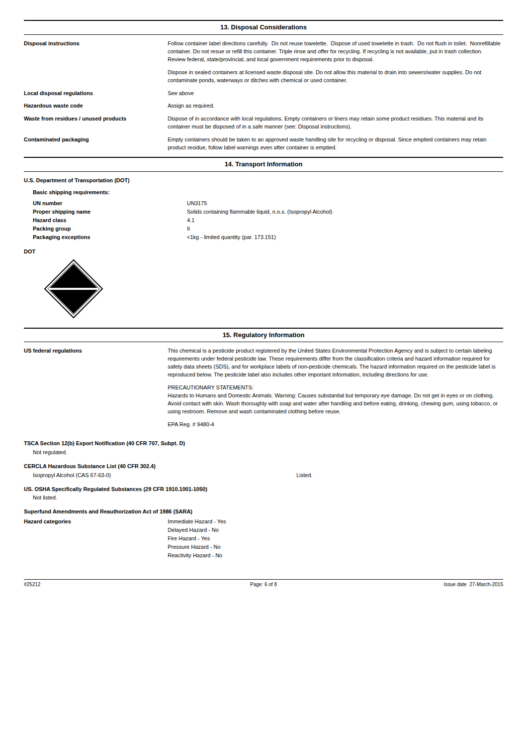13. Disposal Considerations
| Disposal instructions | Follow container label directions carefully. Do not reuse towelette. Dispose of used towelette in trash. Do not flush in toilet. Nonrefillable container. Do not resue or refill this container. Triple rinse and offer for recycling. If recycling is not available, put in trash collection. Review federal, state/provincial, and local government requirements prior to disposal. Dispose in sealed containers at licensed waste disposal site. Do not allow this material to drain into sewers/water supplies. Do not contaminate ponds, waterways or ditches with chemical or used container. |
| Local disposal regulations | See above |
| Hazardous waste code | Assign as required. |
| Waste from residues / unused products | Dispose of in accordance with local regulations. Empty containers or liners may retain some product residues. This material and its container must be disposed of in a safe manner (see: Disposal instructions). |
| Contaminated packaging | Empty containers should be taken to an approved waste handling site for recycling or disposal. Since emptied containers may retain product residue, follow label warnings even after container is emptied. |
14. Transport Information
U.S. Department of Transportation (DOT)
Basic shipping requirements:
| UN number | UN3175 |
| Proper shipping name | Solids containing flammable liquid, n.o.s. (Isopropyl Alcohol) |
| Hazard class | 4.1 |
| Packing group | II |
| Packaging exceptions | <1kg - limited quantity (par. 173.151) |
DOT
15. Regulatory Information
| US federal regulations | This chemical is a pesticide product registered by the United States Environmental Protection Agency and is subject to certain labeling requirements under federal pesticide law. These requirements differ from the classification criteria and hazard information required for safety data sheets (SDS), and for workplace labels of non-pesticide chemicals. The hazard information required on the pesticide label is reproduced below. The pesticide label also includes other important information, including directions for use. PRECAUTIONARY STATEMENTS: Hazards to Humans and Domestic Animals. Warning: Causes substantial but temporary eye damage. Do not get in eyes or on clothing. Avoid contact with skin. Wash thoroughly with soap and water after handling and before eating, drinking, chewing gum, using tobacco, or using restroom. Remove and wash contaminated clothing before reuse. EPA Reg. # 9480-4 |
TSCA Section 12(b) Export Notification (40 CFR 707, Subpt. D)
Not regulated.
CERCLA Hazardous Substance List (40 CFR 302.4)
Isopropyl Alcohol (CAS 67-63-0) Listed.
US. OSHA Specifically Regulated Substances (29 CFR 1910.1001-1050)
Not listed.
Superfund Amendments and Reauthorization Act of 1986 (SARA)
| Hazard categories | Immediate Hazard - Yes Delayed Hazard - No Fire Hazard - Yes Pressure Hazard - No Reactivity Hazard - No |
#25212
Page: 6 of 8
Issue date 27-March-2015